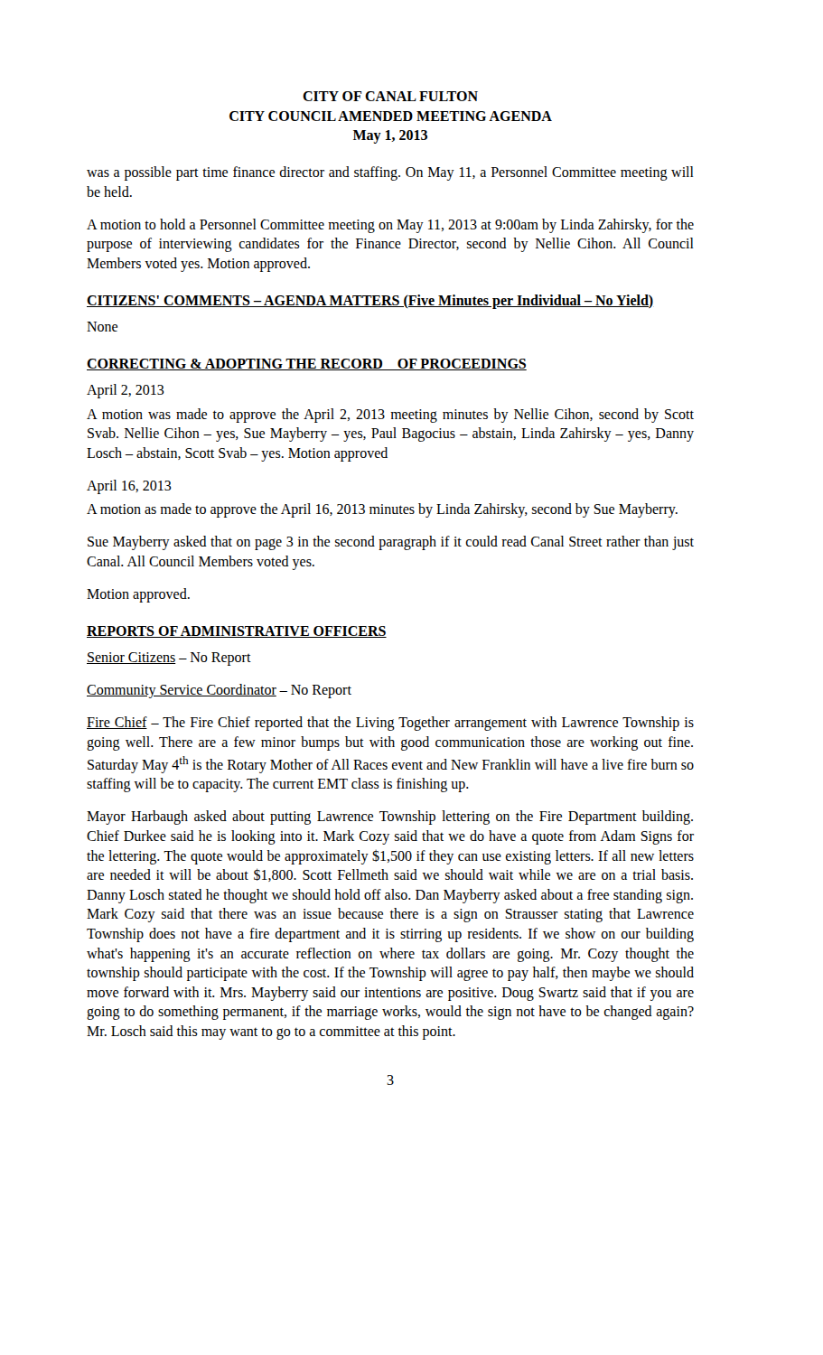CITY OF CANAL FULTON CITY COUNCIL AMENDED MEETING AGENDA May 1, 2013
was a possible part time finance director and staffing. On May 11, a Personnel Committee meeting will be held.
A motion to hold a Personnel Committee meeting on May 11, 2013 at 9:00am by Linda Zahirsky, for the purpose of interviewing candidates for the Finance Director, second by Nellie Cihon. All Council Members voted yes. Motion approved.
CITIZENS' COMMENTS – AGENDA MATTERS (Five Minutes per Individual – No Yield)
None
CORRECTING & ADOPTING THE RECORD OF PROCEEDINGS
April 2, 2013
A motion was made to approve the April 2, 2013 meeting minutes by Nellie Cihon, second by Scott Svab. Nellie Cihon – yes, Sue Mayberry – yes, Paul Bagocius – abstain, Linda Zahirsky – yes, Danny Losch – abstain, Scott Svab – yes. Motion approved
April 16, 2013
A motion as made to approve the April 16, 2013 minutes by Linda Zahirsky, second by Sue Mayberry.
Sue Mayberry asked that on page 3 in the second paragraph if it could read Canal Street rather than just Canal. All Council Members voted yes.
Motion approved.
REPORTS OF ADMINISTRATIVE OFFICERS
Senior Citizens – No Report
Community Service Coordinator – No Report
Fire Chief – The Fire Chief reported that the Living Together arrangement with Lawrence Township is going well. There are a few minor bumps but with good communication those are working out fine. Saturday May 4th is the Rotary Mother of All Races event and New Franklin will have a live fire burn so staffing will be to capacity. The current EMT class is finishing up.
Mayor Harbaugh asked about putting Lawrence Township lettering on the Fire Department building. Chief Durkee said he is looking into it. Mark Cozy said that we do have a quote from Adam Signs for the lettering. The quote would be approximately $1,500 if they can use existing letters. If all new letters are needed it will be about $1,800. Scott Fellmeth said we should wait while we are on a trial basis. Danny Losch stated he thought we should hold off also. Dan Mayberry asked about a free standing sign. Mark Cozy said that there was an issue because there is a sign on Strausser stating that Lawrence Township does not have a fire department and it is stirring up residents. If we show on our building what's happening it's an accurate reflection on where tax dollars are going. Mr. Cozy thought the township should participate with the cost. If the Township will agree to pay half, then maybe we should move forward with it. Mrs. Mayberry said our intentions are positive. Doug Swartz said that if you are going to do something permanent, if the marriage works, would the sign not have to be changed again? Mr. Losch said this may want to go to a committee at this point.
3